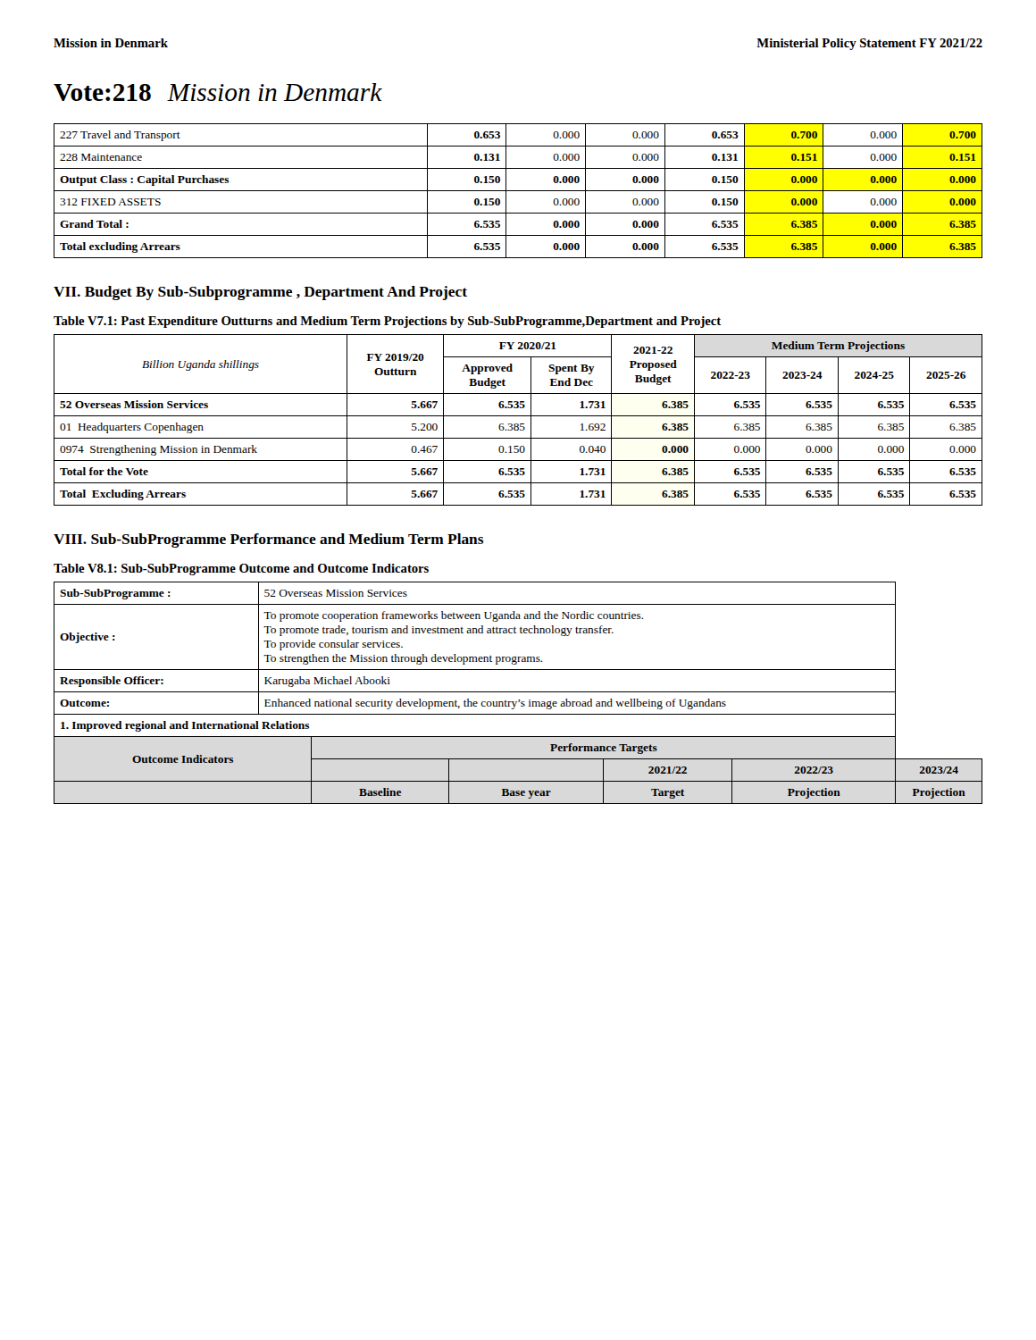Mission in Denmark
Ministerial Policy Statement FY 2021/22
Vote:218 Mission in Denmark
| 227 Travel and Transport | 0.653 | 0.000 | 0.000 | 0.653 | 0.700 | 0.000 | 0.700 |
| 228 Maintenance | 0.131 | 0.000 | 0.000 | 0.131 | 0.151 | 0.000 | 0.151 |
| Output Class : Capital Purchases | 0.150 | 0.000 | 0.000 | 0.150 | 0.000 | 0.000 | 0.000 |
| 312 FIXED ASSETS | 0.150 | 0.000 | 0.000 | 0.150 | 0.000 | 0.000 | 0.000 |
| Grand Total : | 6.535 | 0.000 | 0.000 | 6.535 | 6.385 | 0.000 | 6.385 |
| Total excluding Arrears | 6.535 | 0.000 | 0.000 | 6.535 | 6.385 | 0.000 | 6.385 |
VII. Budget By Sub-Subprogramme , Department And Project
Table V7.1: Past Expenditure Outturns and Medium Term Projections by Sub-SubProgramme,Department and Project
| Billion Uganda shillings | FY 2019/20 Outturn | FY 2020/21 | 2021-22 Proposed Budget | Medium Term Projections |
| Approved Budget | Spent By End Dec | 2022-23 | 2023-24 | 2024-25 | 2025-26 |
| 52 Overseas Mission Services | 5.667 | 6.535 | 1.731 | 6.385 | 6.535 | 6.535 | 6.535 | 6.535 |
| 01 Headquarters Copenhagen | 5.200 | 6.385 | 1.692 | 6.385 | 6.385 | 6.385 | 6.385 | 6.385 |
| 0974 Strengthening Mission in Denmark | 0.467 | 0.150 | 0.040 | 0.000 | 0.000 | 0.000 | 0.000 | 0.000 |
| Total for the Vote | 5.667 | 6.535 | 1.731 | 6.385 | 6.535 | 6.535 | 6.535 | 6.535 |
| Total Excluding Arrears | 5.667 | 6.535 | 1.731 | 6.385 | 6.535 | 6.535 | 6.535 | 6.535 |
VIII. Sub-SubProgramme Performance and Medium Term Plans
Table V8.1: Sub-SubProgramme Outcome and Outcome Indicators
| Sub-SubProgramme : | 52 Overseas Mission Services |
| Objective : | To promote cooperation frameworks between Uganda and the Nordic countries. To promote trade, tourism and investment and attract technology transfer. To provide consular services. To strengthen the Mission through development programs. |
| Responsible Officer: | Karugaba Michael Abooki |
| Outcome: | Enhanced national security development, the country’s image abroad and wellbeing of Ugandans |
| 1. Improved regional and International Relations |
| Outcome Indicators | Performance Targets |
| | | 2021/22 | 2022/23 | 2023/24 |
| | Baseline | Base year | Target | Projection | Projection |